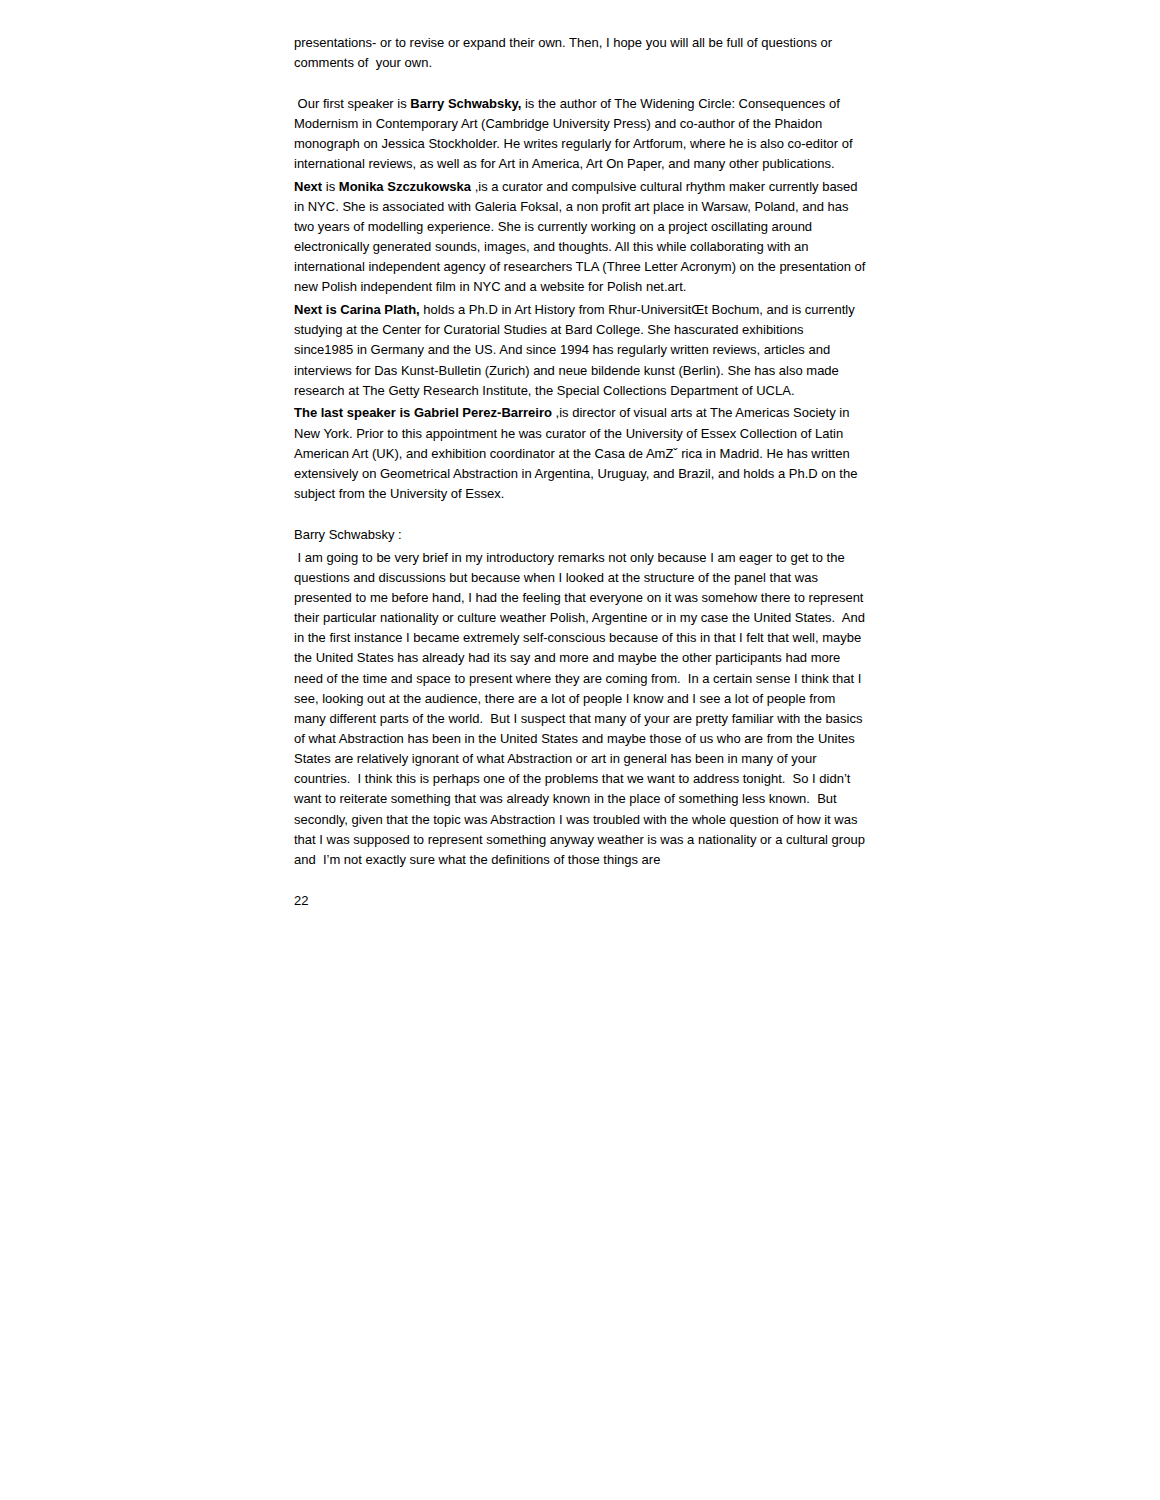presentations- or to revise or expand their own. Then, I hope you will all be full of questions or comments of your own.
Our first speaker is Barry Schwabsky, is the author of The Widening Circle: Consequences of Modernism in Contemporary Art (Cambridge University Press) and co-author of the Phaidon monograph on Jessica Stockholder. He writes regularly for Artforum, where he is also co-editor of international reviews, as well as for Art in America, Art On Paper, and many other publications.
Next is Monika Szczukowska ,is a curator and compulsive cultural rhythm maker currently based in NYC. She is associated with Galeria Foksal, a non profit art place in Warsaw, Poland, and has two years of modelling experience. She is currently working on a project oscillating around electronically generated sounds, images, and thoughts. All this while collaborating with an international independent agency of researchers TLA (Three Letter Acronym) on the presentation of new Polish independent film in NYC and a website for Polish net.art.
Next is Carina Plath, holds a Ph.D in Art History from Rhur-UniversitŒt Bochum, and is currently studying at the Center for Curatorial Studies at Bard College. She hascurated exhibitions since1985 in Germany and the US. And since 1994 has regularly written reviews, articles and interviews for Das Kunst-Bulletin (Zurich) and neue bildende kunst (Berlin). She has also made research at The Getty Research Institute, the Special Collections Department of UCLA.
The last speaker is Gabriel Perez-Barreiro ,is director of visual arts at The Americas Society in New York. Prior to this appointment he was curator of the University of Essex Collection of Latin American Art (UK), and exhibition coordinator at the Casa de AmZˇ rica in Madrid. He has written extensively on Geometrical Abstraction in Argentina, Uruguay, and Brazil, and holds a Ph.D on the subject from the University of Essex.
Barry Schwabsky :
I am going to be very brief in my introductory remarks not only because I am eager to get to the questions and discussions but because when I looked at the structure of the panel that was presented to me before hand, I had the feeling that everyone on it was somehow there to represent their particular nationality or culture weather Polish, Argentine or in my case the United States. And in the first instance I became extremely self-conscious because of this in that I felt that well, maybe the United States has already had its say and more and maybe the other participants had more need of the time and space to present where they are coming from. In a certain sense I think that I see, looking out at the audience, there are a lot of people I know and I see a lot of people from many different parts of the world. But I suspect that many of your are pretty familiar with the basics of what Abstraction has been in the United States and maybe those of us who are from the Unites States are relatively ignorant of what Abstraction or art in general has been in many of your countries. I think this is perhaps one of the problems that we want to address tonight. So I didn’t want to reiterate something that was already known in the place of something less known. But secondly, given that the topic was Abstraction I was troubled with the whole question of how it was that I was supposed to represent something anyway weather is was a nationality or a cultural group and I’m not exactly sure what the definitions of those things are
22